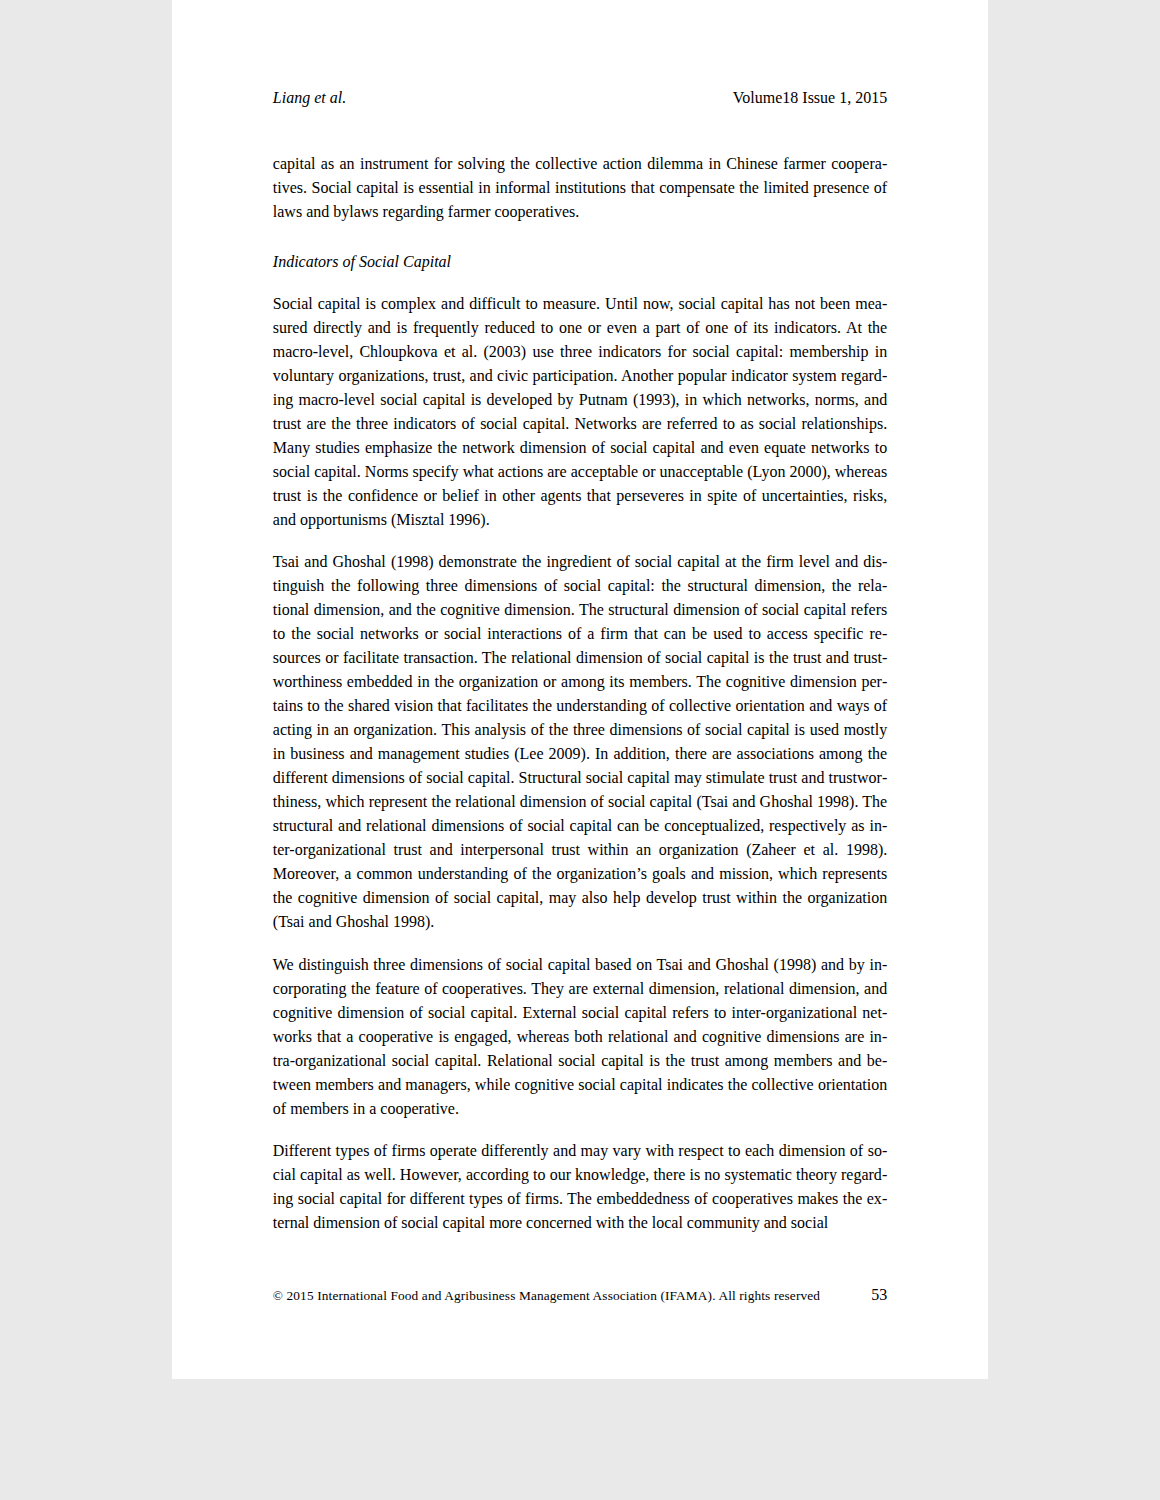Liang et al. Volume18 Issue 1, 2015
capital as an instrument for solving the collective action dilemma in Chinese farmer cooperatives. Social capital is essential in informal institutions that compensate the limited presence of laws and bylaws regarding farmer cooperatives.
Indicators of Social Capital
Social capital is complex and difficult to measure. Until now, social capital has not been measured directly and is frequently reduced to one or even a part of one of its indicators. At the macro-level, Chloupkova et al. (2003) use three indicators for social capital: membership in voluntary organizations, trust, and civic participation. Another popular indicator system regarding macro-level social capital is developed by Putnam (1993), in which networks, norms, and trust are the three indicators of social capital. Networks are referred to as social relationships. Many studies emphasize the network dimension of social capital and even equate networks to social capital. Norms specify what actions are acceptable or unacceptable (Lyon 2000), whereas trust is the confidence or belief in other agents that perseveres in spite of uncertainties, risks, and opportunisms (Misztal 1996).
Tsai and Ghoshal (1998) demonstrate the ingredient of social capital at the firm level and distinguish the following three dimensions of social capital: the structural dimension, the relational dimension, and the cognitive dimension. The structural dimension of social capital refers to the social networks or social interactions of a firm that can be used to access specific resources or facilitate transaction. The relational dimension of social capital is the trust and trustworthiness embedded in the organization or among its members. The cognitive dimension pertains to the shared vision that facilitates the understanding of collective orientation and ways of acting in an organization. This analysis of the three dimensions of social capital is used mostly in business and management studies (Lee 2009). In addition, there are associations among the different dimensions of social capital. Structural social capital may stimulate trust and trustworthiness, which represent the relational dimension of social capital (Tsai and Ghoshal 1998). The structural and relational dimensions of social capital can be conceptualized, respectively as inter-organizational trust and interpersonal trust within an organization (Zaheer et al. 1998). Moreover, a common understanding of the organization’s goals and mission, which represents the cognitive dimension of social capital, may also help develop trust within the organization (Tsai and Ghoshal 1998).
We distinguish three dimensions of social capital based on Tsai and Ghoshal (1998) and by incorporating the feature of cooperatives. They are external dimension, relational dimension, and cognitive dimension of social capital. External social capital refers to inter-organizational networks that a cooperative is engaged, whereas both relational and cognitive dimensions are intra-organizational social capital. Relational social capital is the trust among members and between members and managers, while cognitive social capital indicates the collective orientation of members in a cooperative.
Different types of firms operate differently and may vary with respect to each dimension of social capital as well. However, according to our knowledge, there is no systematic theory regarding social capital for different types of firms. The embeddedness of cooperatives makes the external dimension of social capital more concerned with the local community and social
© 2015 International Food and Agribusiness Management Association (IFAMA). All rights reserved 53